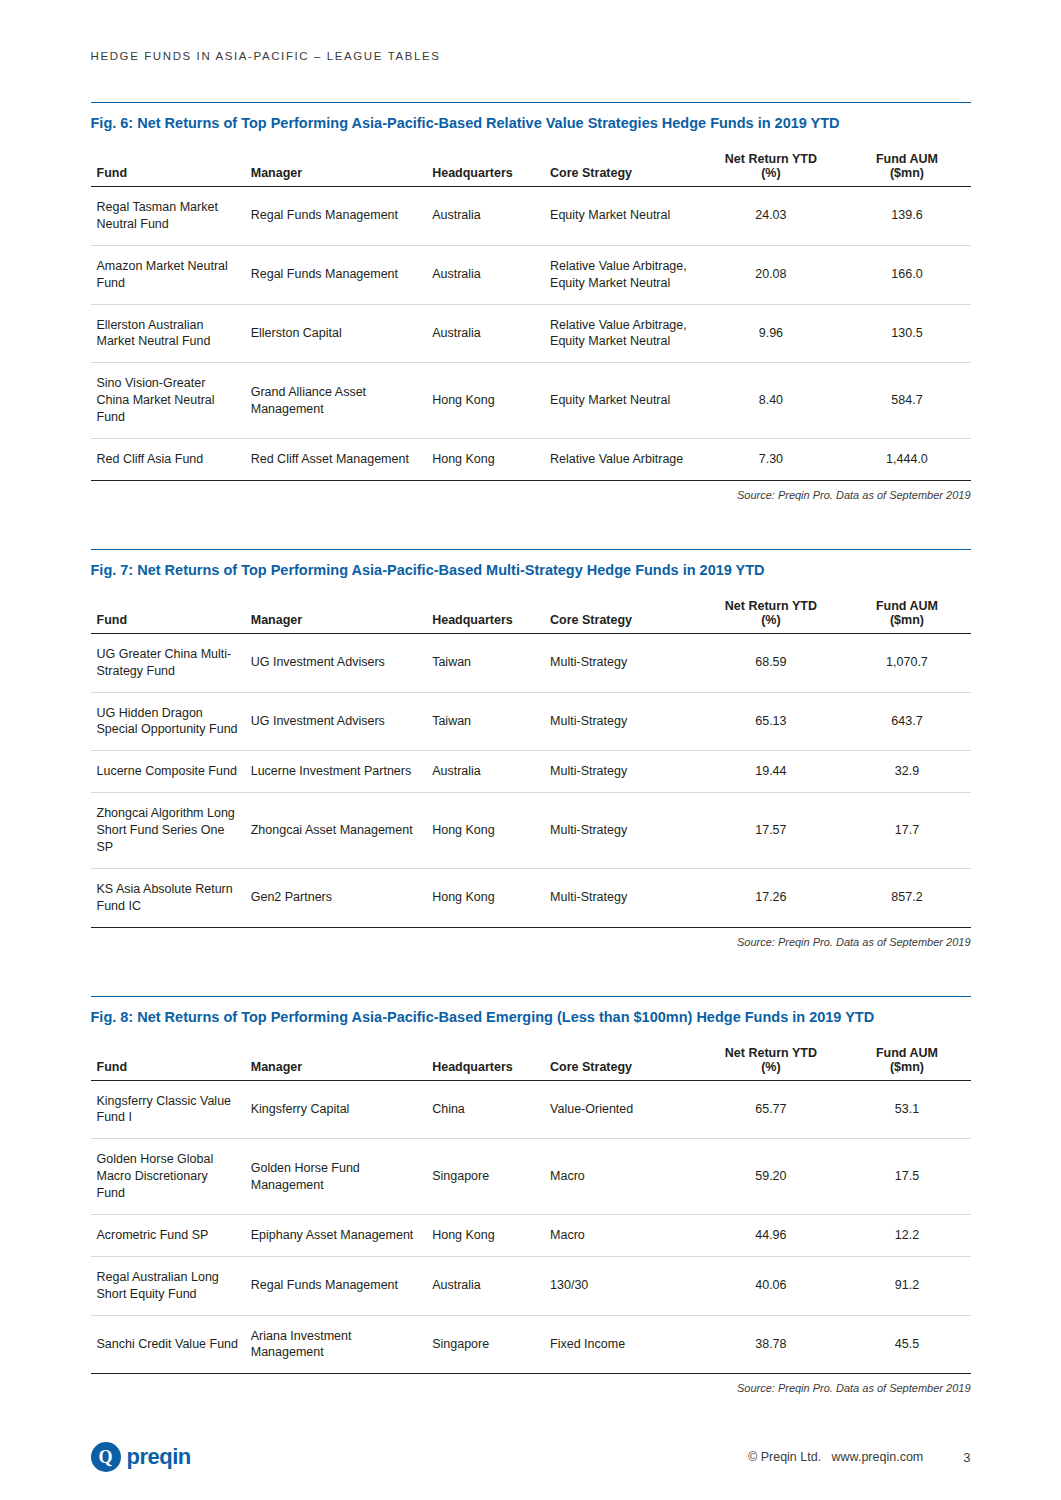HEDGE FUNDS IN ASIA-PACIFIC – LEAGUE TABLES
Fig. 6: Net Returns of Top Performing Asia-Pacific-Based Relative Value Strategies Hedge Funds in 2019 YTD
| Fund | Manager | Headquarters | Core Strategy | Net Return YTD (%) | Fund AUM ($mn) |
| --- | --- | --- | --- | --- | --- |
| Regal Tasman Market Neutral Fund | Regal Funds Management | Australia | Equity Market Neutral | 24.03 | 139.6 |
| Amazon Market Neutral Fund | Regal Funds Management | Australia | Relative Value Arbitrage, Equity Market Neutral | 20.08 | 166.0 |
| Ellerston Australian Market Neutral Fund | Ellerston Capital | Australia | Relative Value Arbitrage, Equity Market Neutral | 9.96 | 130.5 |
| Sino Vision-Greater China Market Neutral Fund | Grand Alliance Asset Management | Hong Kong | Equity Market Neutral | 8.40 | 584.7 |
| Red Cliff Asia Fund | Red Cliff Asset Management | Hong Kong | Relative Value Arbitrage | 7.30 | 1,444.0 |
Source: Preqin Pro. Data as of September 2019
Fig. 7: Net Returns of Top Performing Asia-Pacific-Based Multi-Strategy Hedge Funds in 2019 YTD
| Fund | Manager | Headquarters | Core Strategy | Net Return YTD (%) | Fund AUM ($mn) |
| --- | --- | --- | --- | --- | --- |
| UG Greater China Multi-Strategy Fund | UG Investment Advisers | Taiwan | Multi-Strategy | 68.59 | 1,070.7 |
| UG Hidden Dragon Special Opportunity Fund | UG Investment Advisers | Taiwan | Multi-Strategy | 65.13 | 643.7 |
| Lucerne Composite Fund | Lucerne Investment Partners | Australia | Multi-Strategy | 19.44 | 32.9 |
| Zhongcai Algorithm Long Short Fund Series One SP | Zhongcai Asset Management | Hong Kong | Multi-Strategy | 17.57 | 17.7 |
| KS Asia Absolute Return Fund IC | Gen2 Partners | Hong Kong | Multi-Strategy | 17.26 | 857.2 |
Source: Preqin Pro. Data as of September 2019
Fig. 8: Net Returns of Top Performing Asia-Pacific-Based Emerging (Less than $100mn) Hedge Funds in 2019 YTD
| Fund | Manager | Headquarters | Core Strategy | Net Return YTD (%) | Fund AUM ($mn) |
| --- | --- | --- | --- | --- | --- |
| Kingsferry Classic Value Fund I | Kingsferry Capital | China | Value-Oriented | 65.77 | 53.1 |
| Golden Horse Global Macro Discretionary Fund | Golden Horse Fund Management | Singapore | Macro | 59.20 | 17.5 |
| Acrometric Fund SP | Epiphany Asset Management | Hong Kong | Macro | 44.96 | 12.2 |
| Regal Australian Long Short Equity Fund | Regal Funds Management | Australia | 130/30 | 40.06 | 91.2 |
| Sanchi Credit Value Fund | Ariana Investment Management | Singapore | Fixed Income | 38.78 | 45.5 |
Source: Preqin Pro. Data as of September 2019
Q
preqin
© Preqin Ltd. www.preqin.com
3